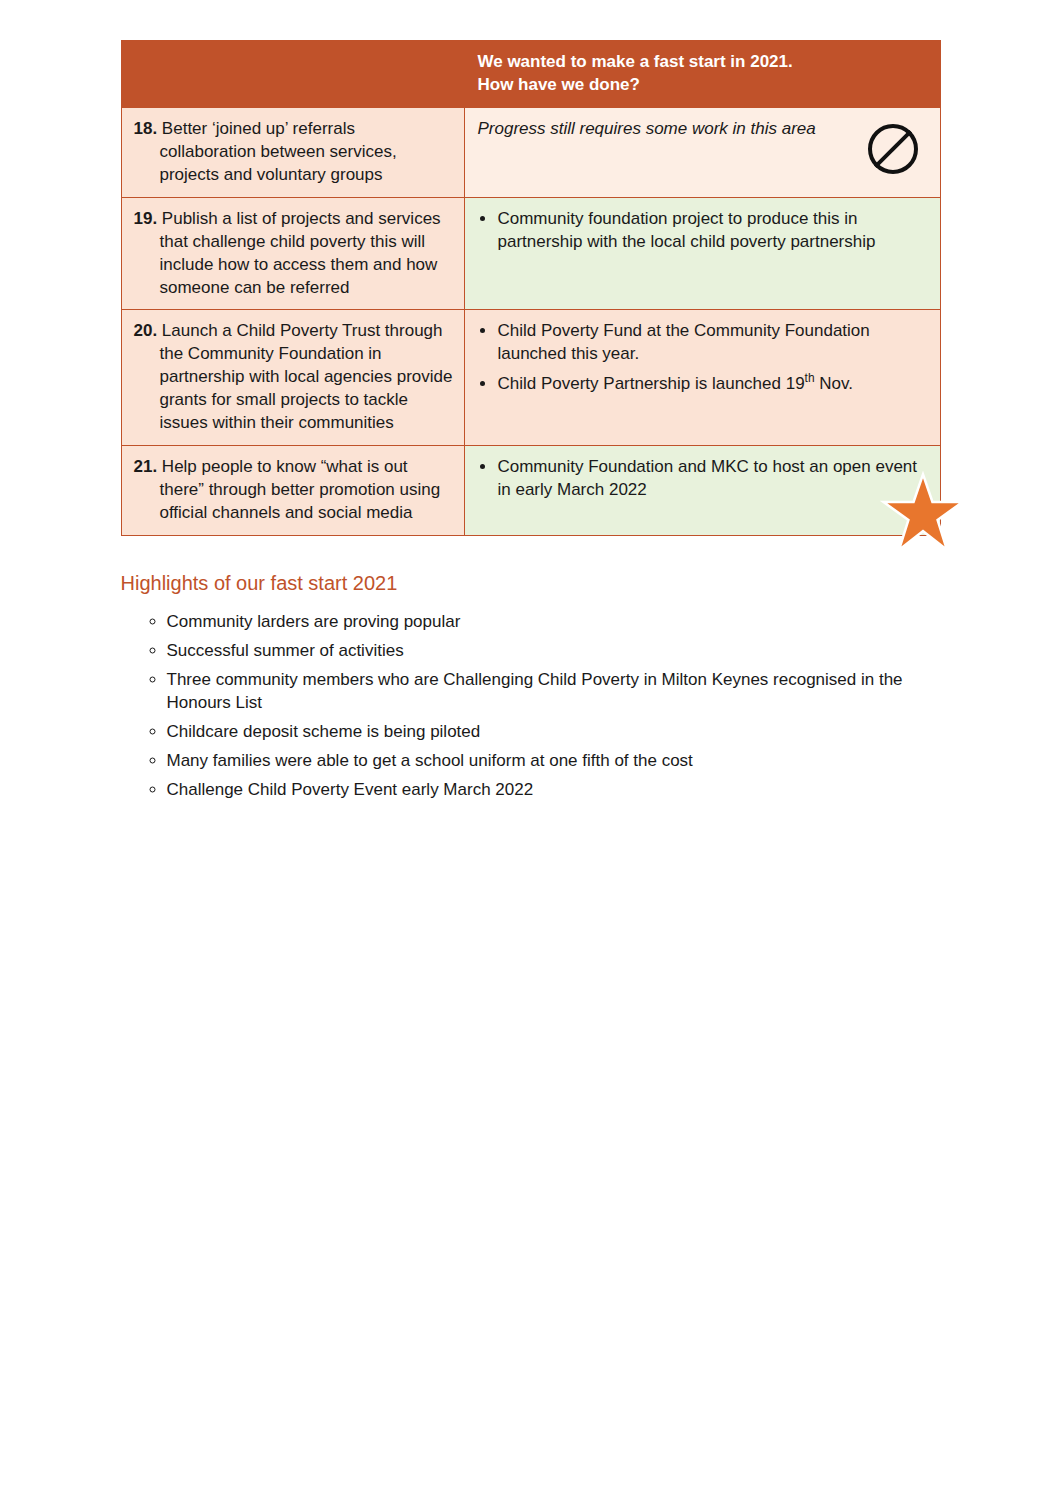| | We wanted to make a fast start in 2021. How have we done? |
| --- | --- |
| 18. Better ‘joined up’ referrals collaboration between services, projects and voluntary groups | Progress still requires some work in this area |
| 19. Publish a list of projects and services that challenge child poverty this will include how to access them and how someone can be referred | Community foundation project to produce this in partnership with the local child poverty partnership |
| 20. Launch a Child Poverty Trust through the Community Foundation in partnership with local agencies provide grants for small projects to tackle issues within their communities | Child Poverty Fund at the Community Foundation launched this year. Child Poverty Partnership is launched 19 th Nov. |
| 21. Help people to know “what is out there” through better promotion using official channels and social media | Community Foundation and MKC to host an open event in early March 2022 |
Highlights of our fast start 2021
Community larders are proving popular
Successful summer of activities
Three community members who are Challenging Child Poverty in Milton Keynes recognised in the Honours List
Childcare deposit scheme is being piloted
Many families were able to get a school uniform at one fifth of the cost
Challenge Child Poverty Event early March 2022